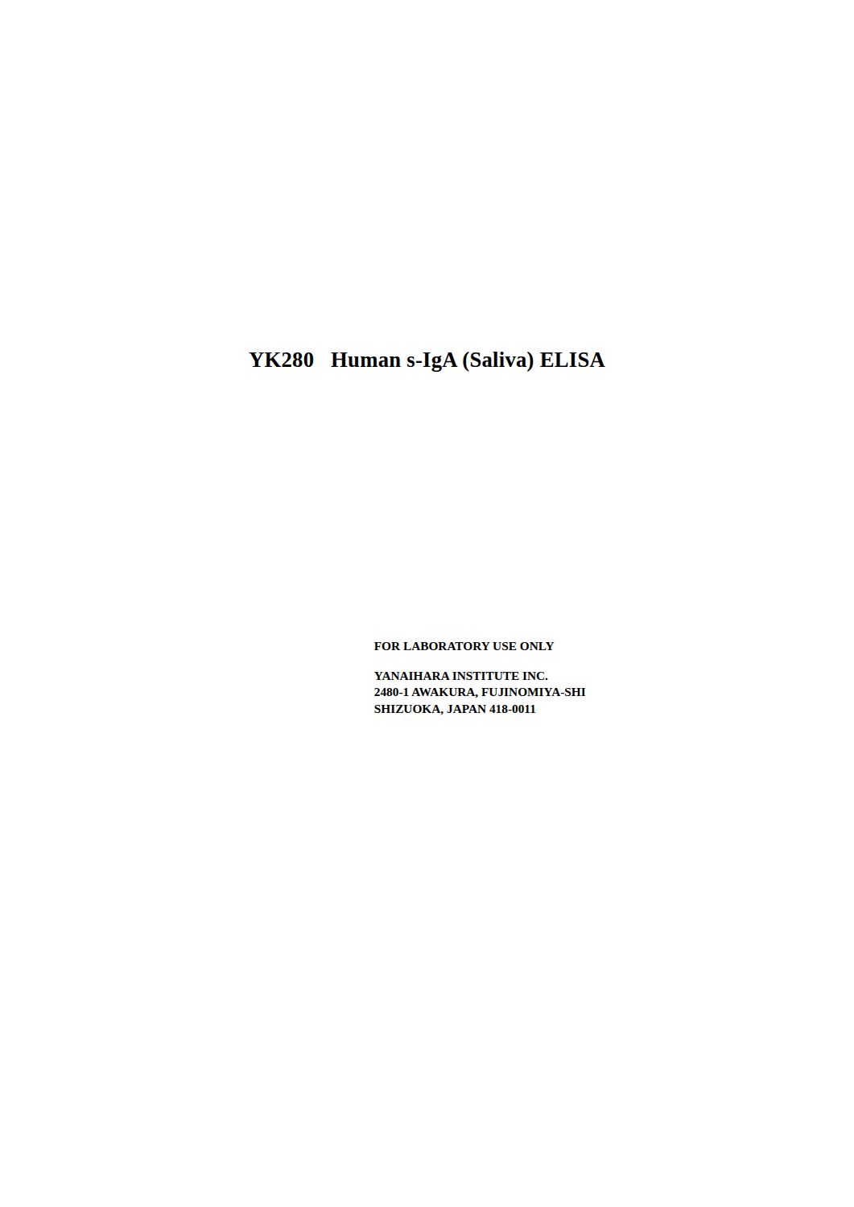YK280 Human s-IgA (Saliva) ELISA
FOR LABORATORY USE ONLY
YANAIHARA INSTITUTE INC. 2480-1 AWAKURA, FUJINOMIYA-SHI SHIZUOKA, JAPAN 418-0011